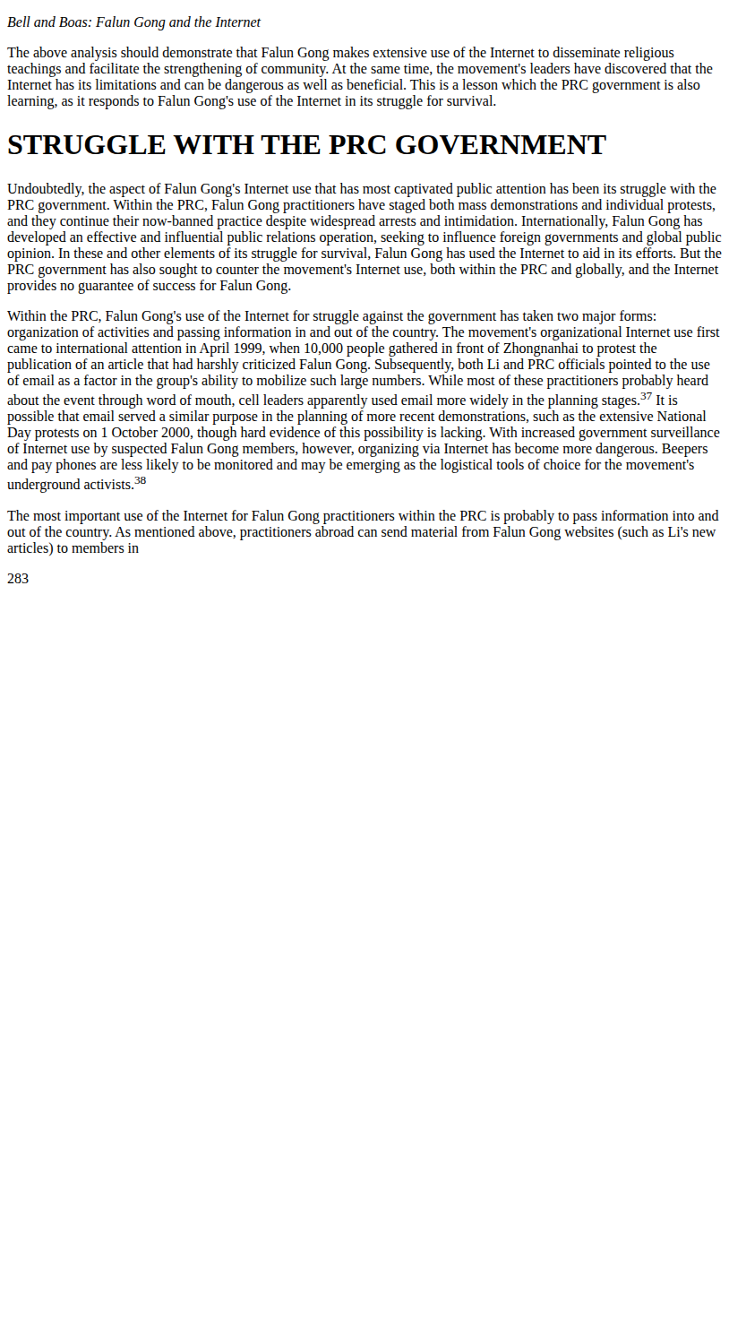Bell and Boas: Falun Gong and the Internet
The above analysis should demonstrate that Falun Gong makes extensive use of the Internet to disseminate religious teachings and facilitate the strengthening of community. At the same time, the movement's leaders have discovered that the Internet has its limitations and can be dangerous as well as beneficial. This is a lesson which the PRC government is also learning, as it responds to Falun Gong's use of the Internet in its struggle for survival.
STRUGGLE WITH THE PRC GOVERNMENT
Undoubtedly, the aspect of Falun Gong's Internet use that has most captivated public attention has been its struggle with the PRC government. Within the PRC, Falun Gong practitioners have staged both mass demonstrations and individual protests, and they continue their now-banned practice despite widespread arrests and intimidation. Internationally, Falun Gong has developed an effective and influential public relations operation, seeking to influence foreign governments and global public opinion. In these and other elements of its struggle for survival, Falun Gong has used the Internet to aid in its efforts. But the PRC government has also sought to counter the movement's Internet use, both within the PRC and globally, and the Internet provides no guarantee of success for Falun Gong.
Within the PRC, Falun Gong's use of the Internet for struggle against the government has taken two major forms: organization of activities and passing information in and out of the country. The movement's organizational Internet use first came to international attention in April 1999, when 10,000 people gathered in front of Zhongnanhai to protest the publication of an article that had harshly criticized Falun Gong. Subsequently, both Li and PRC officials pointed to the use of email as a factor in the group's ability to mobilize such large numbers. While most of these practitioners probably heard about the event through word of mouth, cell leaders apparently used email more widely in the planning stages.37 It is possible that email served a similar purpose in the planning of more recent demonstrations, such as the extensive National Day protests on 1 October 2000, though hard evidence of this possibility is lacking. With increased government surveillance of Internet use by suspected Falun Gong members, however, organizing via Internet has become more dangerous. Beepers and pay phones are less likely to be monitored and may be emerging as the logistical tools of choice for the movement's underground activists.38
The most important use of the Internet for Falun Gong practitioners within the PRC is probably to pass information into and out of the country. As mentioned above, practitioners abroad can send material from Falun Gong websites (such as Li's new articles) to members in
283